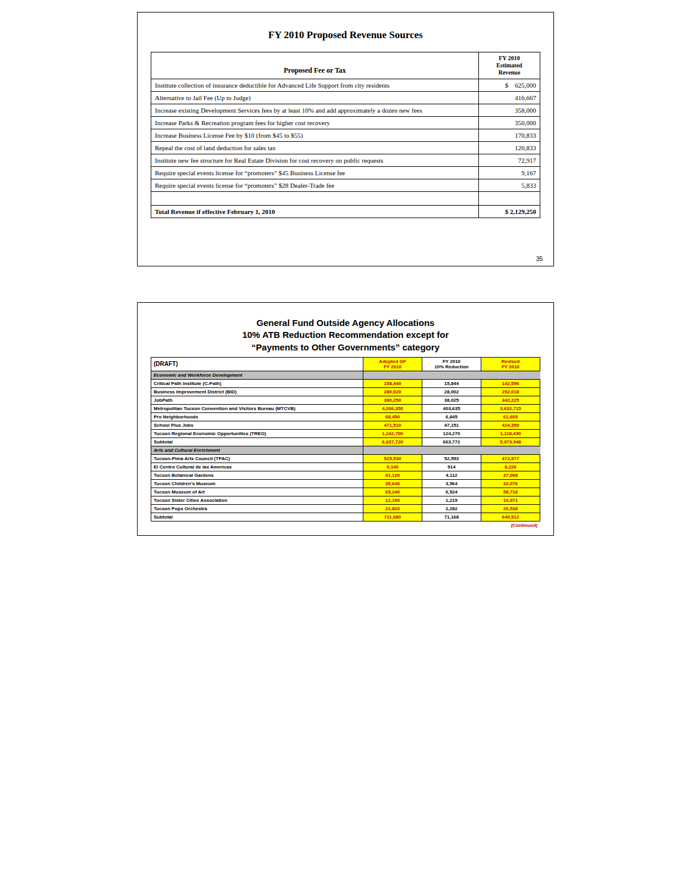FY 2010 Proposed Revenue Sources
| Proposed Fee or Tax | FY 2010 Estimated Revenue |
| --- | --- |
| Institute collection of insurance deductible for Advanced Life Support from city residents | $ 625,000 |
| Alternative to Jail Fee (Up to Judge) | 416,667 |
| Increase existing Development Services fees by at least 10% and add approximately a dozen new fees | 358,000 |
| Increase Parks & Recreation program fees for higher cost recovery | 350,000 |
| Increase Business License Fee by $10 (from $45 to $55) | 170,833 |
| Repeal the cost of land deduction for sales tax | 120,833 |
| Institute new fee structure for Real Estate Division for cost recovery on public requests | 72,917 |
| Require special events license for “promoters” $45 Business License fee | 9,167 |
| Require special events license for “promoters” $28 Dealer-Trade fee | 5,833 |
| Total Revenue if effective February 1, 2010 | $ 2,129,250 |
35
General Fund Outside Agency Allocations
10% ATB Reduction Recommendation except for
“Payments to Other Governments” category
| (DRAFT) | Adopted GF FY 2010 | FY 2010 10% Reduction | Revised FY 2010 |
| Economic and Workforce Development | | | |
| Critical Path Institute (C-Path) | 158,440 | 15,844 | 142,596 |
| Business Improvement District (BID) | 280,020 | 28,002 | 252,018 |
| JobPath | 380,250 | 38,025 | 342,225 |
| Metropolitan Tucson Convention and Visitors Bureau (MTCVB) | 4,036,350 | 403,635 | 3,632,715 |
| Pro Neighborhoods | 68,450 | 6,845 | 61,605 |
| School Plus Jobs | 471,510 | 47,151 | 424,359 |
| Tucson Regional Economic Opportunities (TREO) | 1,242,700 | 124,270 | 1,118,430 |
| Subtotal | 6,637,720 | 663,772 | 5,973,948 |
| Arts and Cultural Enrichment | | | |
| Tucson-Pima Arts Council (TPAC) | 525,530 | 52,553 | 472,977 |
| El Centro Cultural de las Americas | 9,140 | 914 | 8,226 |
| Tucson Botanical Gardens | 41,120 | 4,112 | 37,008 |
| Tucson Children’s Museum | 35,640 | 3,564 | 32,076 |
| Tucson Museum of Art | 65,240 | 6,524 | 58,716 |
| Tucson Sister Cities Association | 12,190 | 1,219 | 10,971 |
| Tucson Pops Orchestra | 22,820 | 2,282 | 20,538 |
| Subtotal | 711,680 | 71,168 | 640,512 |
| | | | (Continued) |